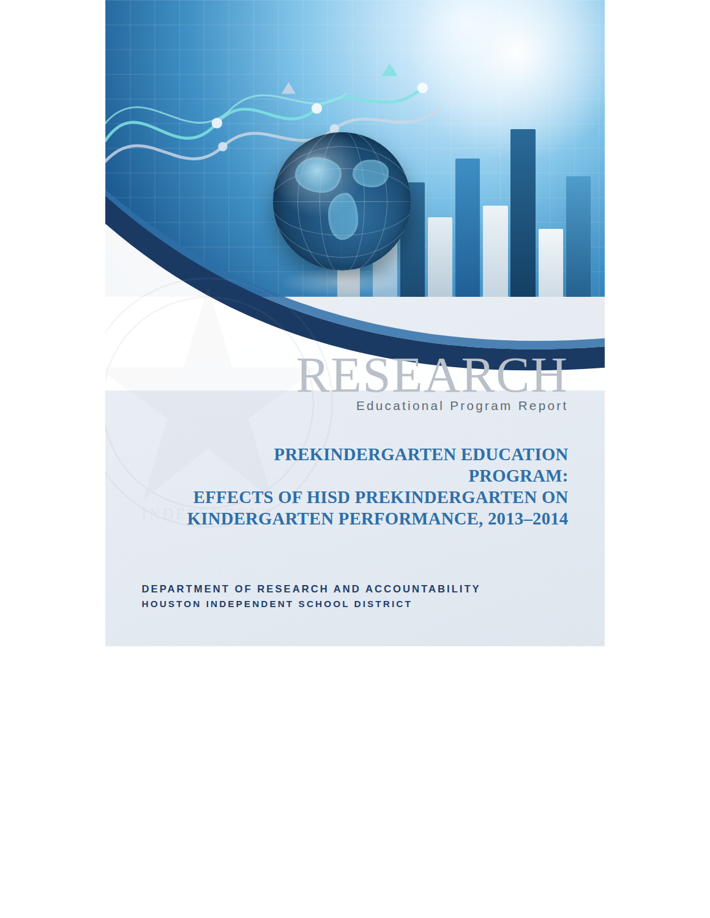INDEPENDENT
RESEARCH
Educational Program Report
Prekindergarten Education
Program:
Effects of HISD Prekindergarten on
Kindergarten Performance, 2013–2014
Department of Research and Accountability
Houston Independent School District